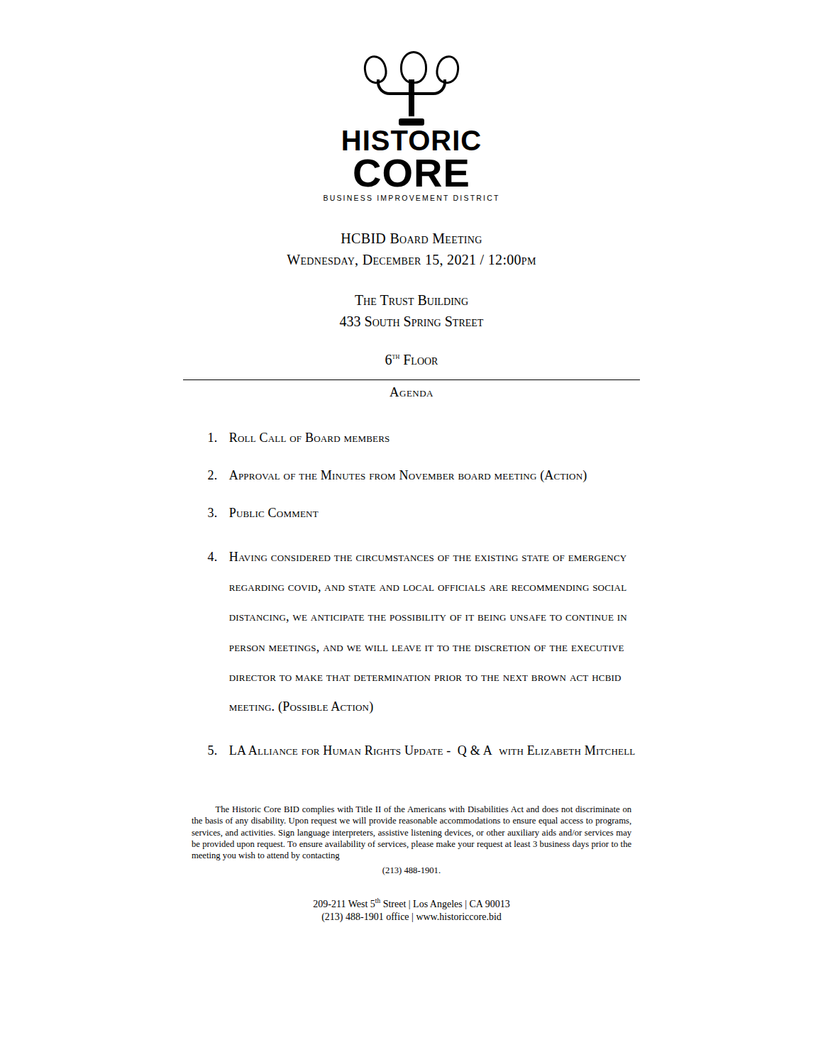HISTORIC
CORE
BUSINESS IMPROVEMENT DISTRICT
HCBID Board Meeting Wednesday, December 15, 2021 / 12:00pm
The Trust Building
433 South Spring Street
6th Floor
Agenda
Roll Call of Board members
Approval of the Minutes from November board meeting (Action)
Public Comment
Having considered the circumstances of the existing state of emergency regarding covid, and state and local officials are recommending social distancing, we anticipate the possibility of it being unsafe to continue in person meetings, and we will leave it to the discretion of the executive director to make that determination prior to the next brown act hcbid meeting. (Possible Action)
LA Alliance for Human Rights Update - Q & A with Elizabeth Mitchell
The Historic Core BID complies with Title II of the Americans with Disabilities Act and does not discriminate on the basis of any disability. Upon request we will provide reasonable accommodations to ensure equal access to programs, services, and activities. Sign language interpreters, assistive listening devices, or other auxiliary aids and/or services may be provided upon request. To ensure availability of services, please make your request at least 3 business days prior to the meeting you wish to attend by contacting
(213) 488-1901.
209-211 West 5th Street | Los Angeles | CA 90013
(213) 488-1901 office | www.historiccore.bid